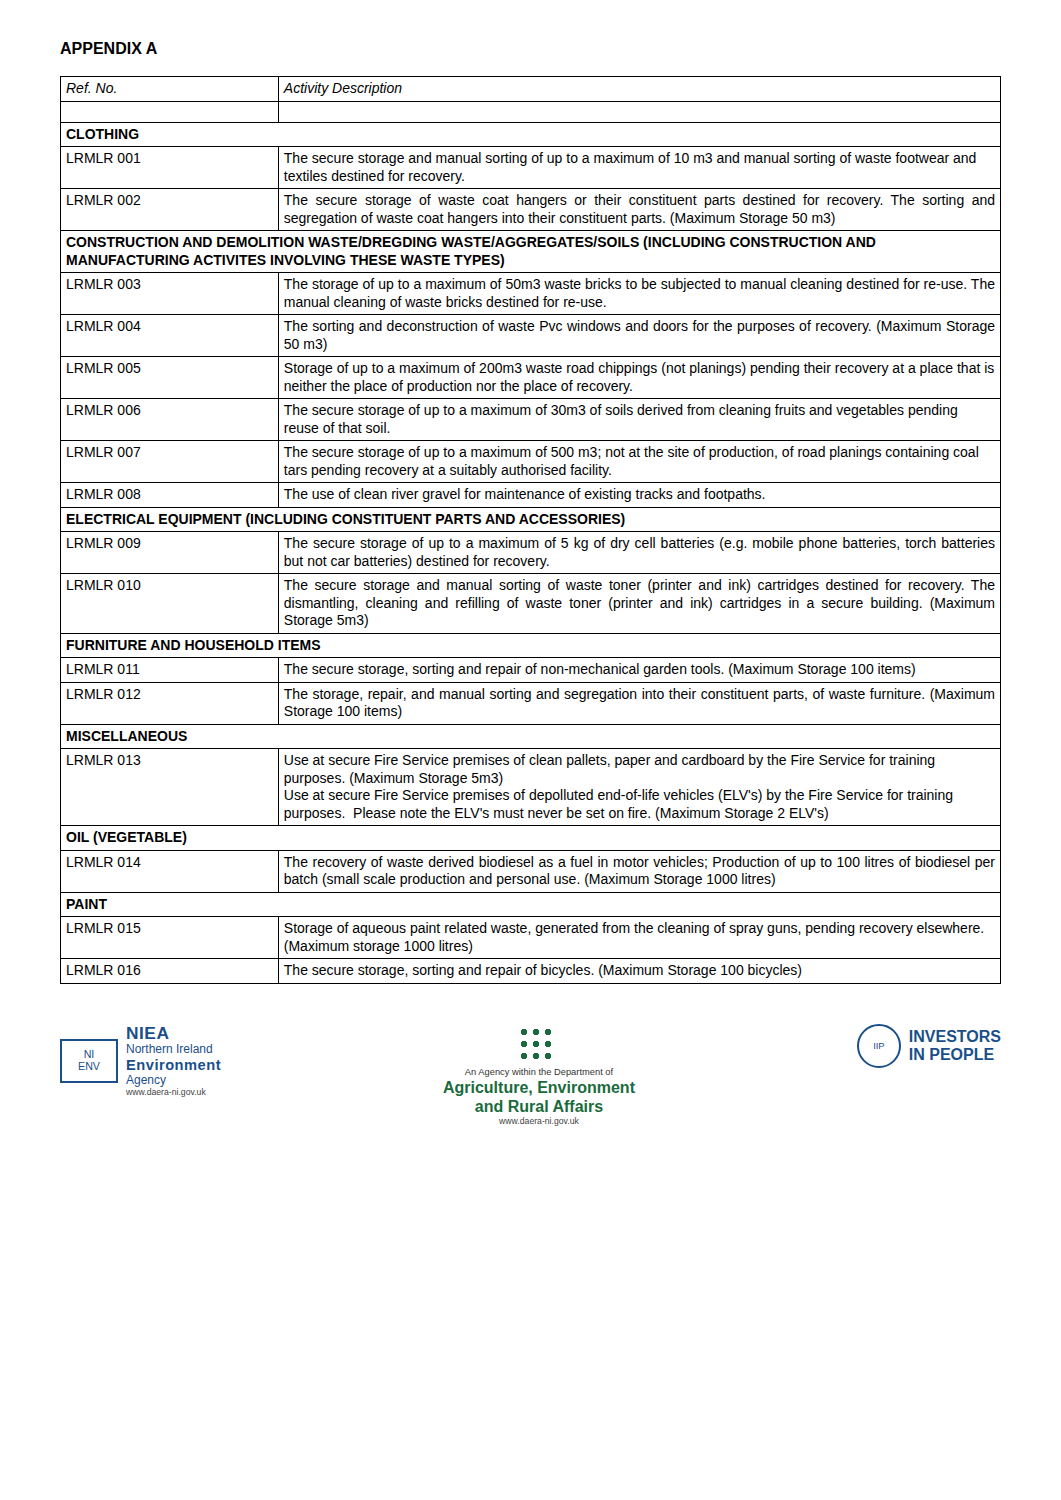APPENDIX A
| Ref. No. | Activity Description |
| CLOTHING |
| LRMLR 001 | The secure storage and manual sorting of up to a maximum of 10 m3 and manual sorting of waste footwear and textiles destined for recovery. |
| LRMLR 002 | The secure storage of waste coat hangers or their constituent parts destined for recovery. The sorting and segregation of waste coat hangers into their constituent parts. (Maximum Storage 50 m3) |
| CONSTRUCTION AND DEMOLITION WASTE/DREGDING WASTE/AGGREGATES/SOILS (INCLUDING CONSTRUCTION AND MANUFACTURING ACTIVITES INVOLVING THESE WASTE TYPES) |
| LRMLR 003 | The storage of up to a maximum of 50m3 waste bricks to be subjected to manual cleaning destined for re-use. The manual cleaning of waste bricks destined for re-use. |
| LRMLR 004 | The sorting and deconstruction of waste Pvc windows and doors for the purposes of recovery. (Maximum Storage 50 m3) |
| LRMLR 005 | Storage of up to a maximum of 200m3 waste road chippings (not planings) pending their recovery at a place that is neither the place of production nor the place of recovery. |
| LRMLR 006 | The secure storage of up to a maximum of 30m3 of soils derived from cleaning fruits and vegetables pending reuse of that soil. |
| LRMLR 007 | The secure storage of up to a maximum of 500 m3; not at the site of production, of road planings containing coal tars pending recovery at a suitably authorised facility. |
| LRMLR 008 | The use of clean river gravel for maintenance of existing tracks and footpaths. |
| ELECTRICAL EQUIPMENT (INCLUDING CONSTITUENT PARTS AND ACCESSORIES) |
| LRMLR 009 | The secure storage of up to a maximum of 5 kg of dry cell batteries (e.g. mobile phone batteries, torch batteries but not car batteries) destined for recovery. |
| LRMLR 010 | The secure storage and manual sorting of waste toner (printer and ink) cartridges destined for recovery. The dismantling, cleaning and refilling of waste toner (printer and ink) cartridges in a secure building. (Maximum Storage 5m3) |
| FURNITURE AND HOUSEHOLD ITEMS |
| LRMLR 011 | The secure storage, sorting and repair of non-mechanical garden tools. (Maximum Storage 100 items) |
| LRMLR 012 | The storage, repair, and manual sorting and segregation into their constituent parts, of waste furniture. (Maximum Storage 100 items) |
| MISCELLANEOUS |
| LRMLR 013 | Use at secure Fire Service premises of clean pallets, paper and cardboard by the Fire Service for training purposes. (Maximum Storage 5m3) Use at secure Fire Service premises of depolluted end-of-life vehicles (ELV's) by the Fire Service for training purposes. Please note the ELV's must never be set on fire. (Maximum Storage 2 ELV's) |
| OIL (VEGETABLE) |
| LRMLR 014 | The recovery of waste derived biodiesel as a fuel in motor vehicles; Production of up to 100 litres of biodiesel per batch (small scale production and personal use. (Maximum Storage 1000 litres) |
| PAINT |
| LRMLR 015 | Storage of aqueous paint related waste, generated from the cleaning of spray guns, pending recovery elsewhere. (Maximum storage 1000 litres) |
| LRMLR 016 | The secure storage, sorting and repair of bicycles. (Maximum Storage 100 bicycles) |
NI
ENV
NIEA
Northern Ireland
Environment
Agency
www.daera-ni.gov.uk
An Agency within the Department of
Agriculture, Environment
and Rural Affairs
www.daera-ni.gov.uk
IIP
INVESTORS
IN PEOPLE